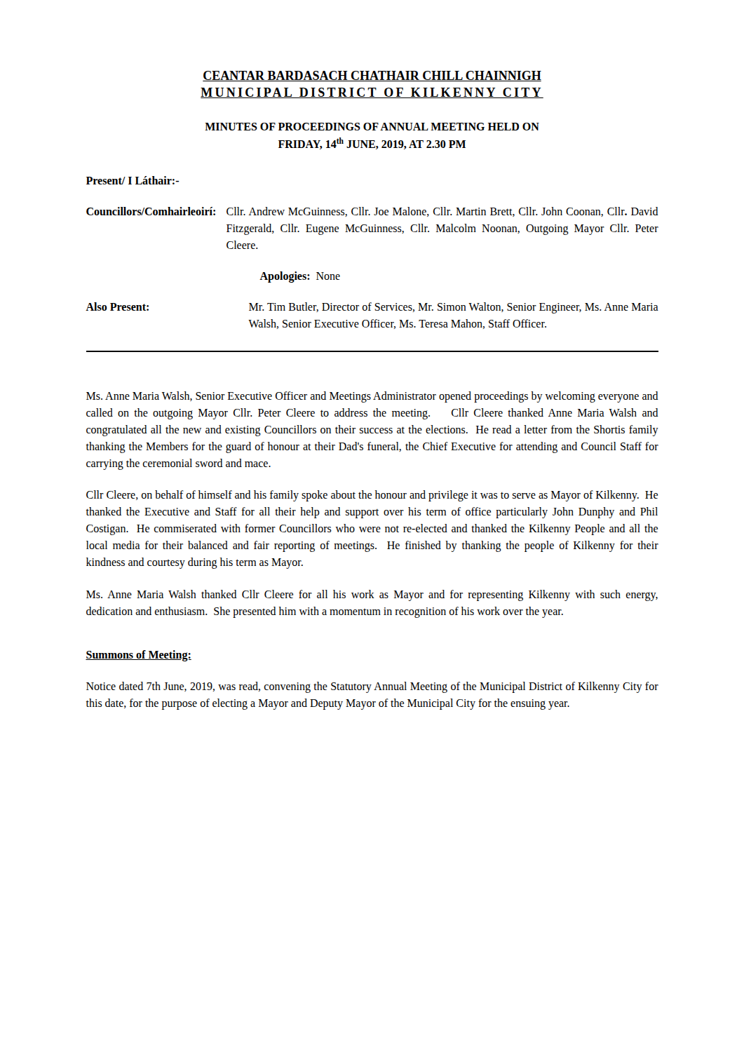CEANTAR BARDASACH CHATHAIR CHILL CHAINNIGH MUNICIPAL DISTRICT OF KILKENNY CITY
MINUTES OF PROCEEDINGS OF ANNUAL MEETING HELD ON
FRIDAY, 14th JUNE, 2019, AT 2.30 PM
Present/ I Láthair:-
Councillors/Comhairleoirí:
Cllr. Andrew McGuinness, Cllr. Joe Malone, Cllr. Martin Brett, Cllr. John Coonan, Cllr. David Fitzgerald, Cllr. Eugene McGuinness, Cllr. Malcolm Noonan, Outgoing Mayor Cllr. Peter Cleere.
Apologies: None
Also Present:
Mr. Tim Butler, Director of Services, Mr. Simon Walton, Senior Engineer, Ms. Anne Maria Walsh, Senior Executive Officer, Ms. Teresa Mahon, Staff Officer.
Ms. Anne Maria Walsh, Senior Executive Officer and Meetings Administrator opened proceedings by welcoming everyone and called on the outgoing Mayor Cllr. Peter Cleere to address the meeting. Cllr Cleere thanked Anne Maria Walsh and congratulated all the new and existing Councillors on their success at the elections. He read a letter from the Shortis family thanking the Members for the guard of honour at their Dad's funeral, the Chief Executive for attending and Council Staff for carrying the ceremonial sword and mace.
Cllr Cleere, on behalf of himself and his family spoke about the honour and privilege it was to serve as Mayor of Kilkenny. He thanked the Executive and Staff for all their help and support over his term of office particularly John Dunphy and Phil Costigan. He commiserated with former Councillors who were not re-elected and thanked the Kilkenny People and all the local media for their balanced and fair reporting of meetings. He finished by thanking the people of Kilkenny for their kindness and courtesy during his term as Mayor.
Ms. Anne Maria Walsh thanked Cllr Cleere for all his work as Mayor and for representing Kilkenny with such energy, dedication and enthusiasm. She presented him with a momentum in recognition of his work over the year.
Summons of Meeting:
Notice dated 7th June, 2019, was read, convening the Statutory Annual Meeting of the Municipal District of Kilkenny City for this date, for the purpose of electing a Mayor and Deputy Mayor of the Municipal City for the ensuing year.